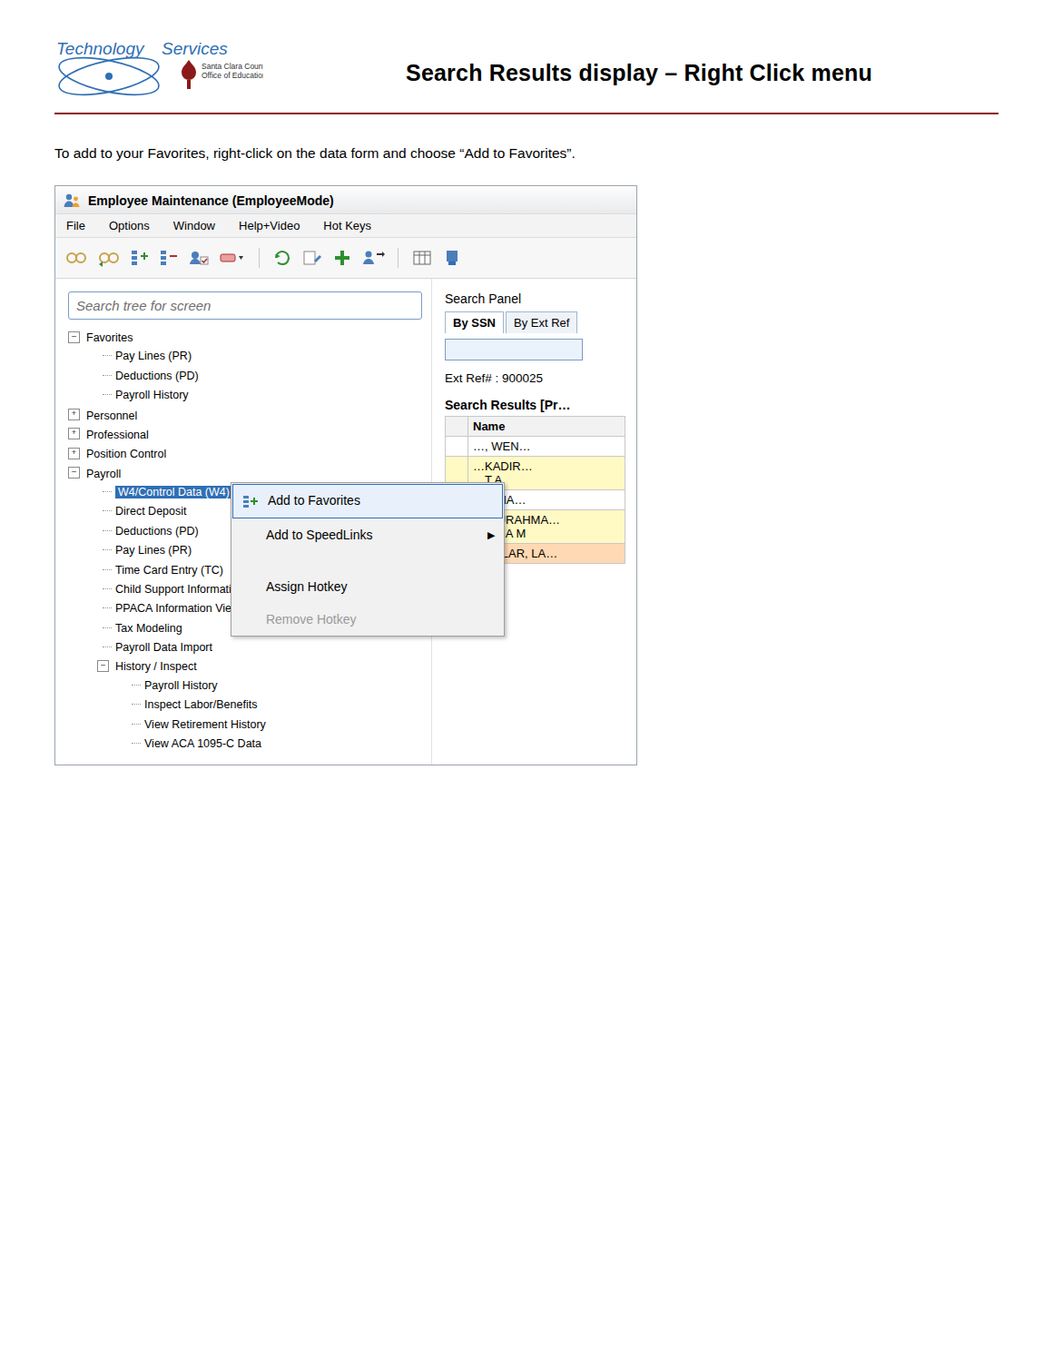Technology Services Santa Clara County Office of Education
Search Results display – Right Click menu
To add to your Favorites, right-click on the data form and choose “Add to Favorites”.
Employee Maintenance (EmployeeMode)
File Options Window Help+Video Hot Keys
Search tree for screen
–Favorites
Pay Lines (PR)
Deductions (PD)
Payroll History
+Personnel
+Professional
+Position Control
–Payroll
W4/Control Data (W4) Add to Favorites Add to SpeedLinks ▶ Assign Hotkey Remove Hotkey
Direct Deposit
Deductions (PD)
Pay Lines (PR)
Time Card Entry (TC)
Child Support Information
PPACA Information View
Tax Modeling
Payroll Data Import
–History / Inspect
Payroll History
Inspect Labor/Benefits
View Retirement History
View ACA 1095-C Data
Search Panel
By SSN
By Ext Ref
Ext Ref# : 900025
Search Results [Pr…
| | Name |
| --- | --- |
| | …, WEN… |
| | …KADIR… …T A |
| | …MINA… |
| | ABDURAHMA… FATHIA M |
| ▶ | AGUILAR, LA… |